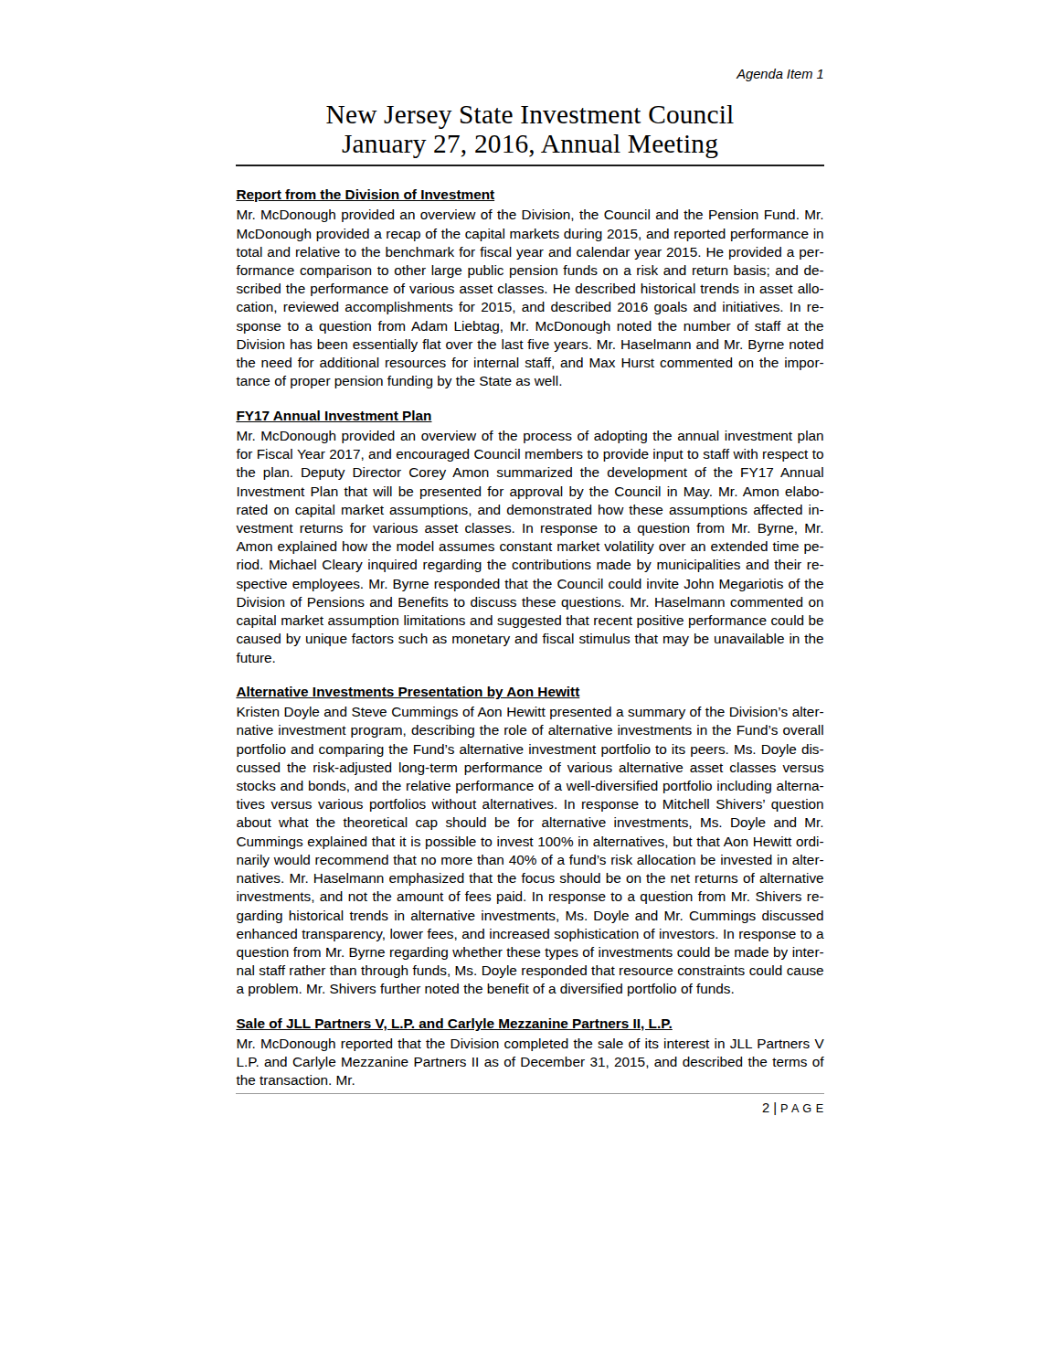Agenda Item 1
New Jersey State Investment Council January 27, 2016, Annual Meeting
Report from the Division of Investment
Mr. McDonough provided an overview of the Division, the Council and the Pension Fund. Mr. McDonough provided a recap of the capital markets during 2015, and reported performance in total and relative to the benchmark for fiscal year and calendar year 2015. He provided a performance comparison to other large public pension funds on a risk and return basis; and described the performance of various asset classes. He described historical trends in asset allocation, reviewed accomplishments for 2015, and described 2016 goals and initiatives. In response to a question from Adam Liebtag, Mr. McDonough noted the number of staff at the Division has been essentially flat over the last five years. Mr. Haselmann and Mr. Byrne noted the need for additional resources for internal staff, and Max Hurst commented on the importance of proper pension funding by the State as well.
FY17 Annual Investment Plan
Mr. McDonough provided an overview of the process of adopting the annual investment plan for Fiscal Year 2017, and encouraged Council members to provide input to staff with respect to the plan. Deputy Director Corey Amon summarized the development of the FY17 Annual Investment Plan that will be presented for approval by the Council in May. Mr. Amon elaborated on capital market assumptions, and demonstrated how these assumptions affected investment returns for various asset classes. In response to a question from Mr. Byrne, Mr. Amon explained how the model assumes constant market volatility over an extended time period. Michael Cleary inquired regarding the contributions made by municipalities and their respective employees. Mr. Byrne responded that the Council could invite John Megariotis of the Division of Pensions and Benefits to discuss these questions. Mr. Haselmann commented on capital market assumption limitations and suggested that recent positive performance could be caused by unique factors such as monetary and fiscal stimulus that may be unavailable in the future.
Alternative Investments Presentation by Aon Hewitt
Kristen Doyle and Steve Cummings of Aon Hewitt presented a summary of the Division’s alternative investment program, describing the role of alternative investments in the Fund’s overall portfolio and comparing the Fund’s alternative investment portfolio to its peers. Ms. Doyle discussed the risk-adjusted long-term performance of various alternative asset classes versus stocks and bonds, and the relative performance of a well-diversified portfolio including alternatives versus various portfolios without alternatives. In response to Mitchell Shivers’ question about what the theoretical cap should be for alternative investments, Ms. Doyle and Mr. Cummings explained that it is possible to invest 100% in alternatives, but that Aon Hewitt ordinarily would recommend that no more than 40% of a fund’s risk allocation be invested in alternatives. Mr. Haselmann emphasized that the focus should be on the net returns of alternative investments, and not the amount of fees paid. In response to a question from Mr. Shivers regarding historical trends in alternative investments, Ms. Doyle and Mr. Cummings discussed enhanced transparency, lower fees, and increased sophistication of investors. In response to a question from Mr. Byrne regarding whether these types of investments could be made by internal staff rather than through funds, Ms. Doyle responded that resource constraints could cause a problem. Mr. Shivers further noted the benefit of a diversified portfolio of funds.
Sale of JLL Partners V, L.P. and Carlyle Mezzanine Partners II, L.P.
Mr. McDonough reported that the Division completed the sale of its interest in JLL Partners V L.P. and Carlyle Mezzanine Partners II as of December 31, 2015, and described the terms of the transaction. Mr.
2 | P A G E